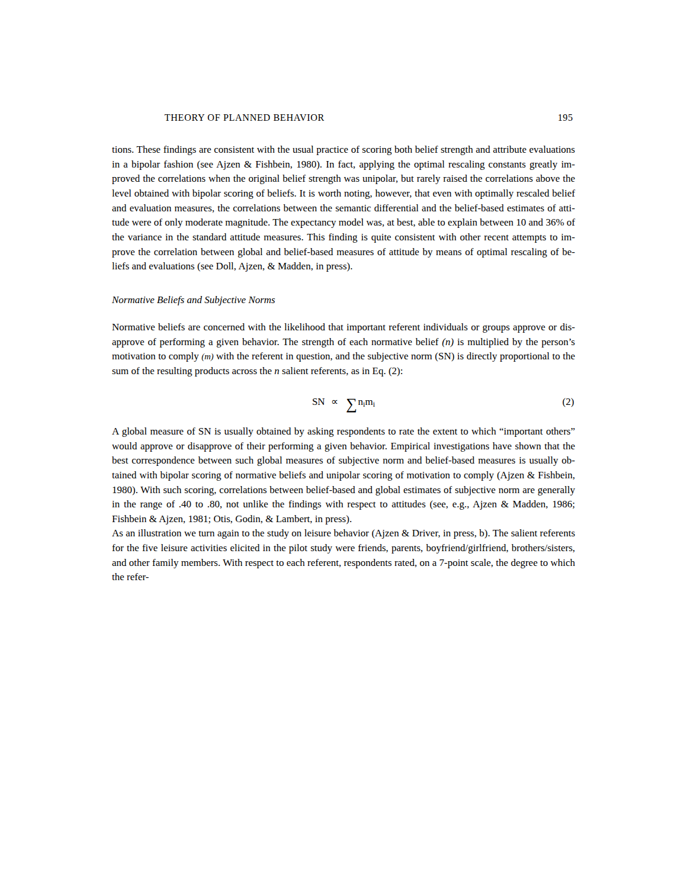THEORY OF PLANNED BEHAVIOR 195
tions. These findings are consistent with the usual practice of scoring both belief strength and attribute evaluations in a bipolar fashion (see Ajzen & Fishbein, 1980). In fact, applying the optimal rescaling constants greatly improved the correlations when the original belief strength was unipolar, but rarely raised the correlations above the level obtained with bipolar scoring of beliefs. It is worth noting, however, that even with optimally rescaled belief and evaluation measures, the correlations between the semantic differential and the belief-based estimates of attitude were of only moderate magnitude. The expectancy model was, at best, able to explain between 10 and 36% of the variance in the standard attitude measures. This finding is quite consistent with other recent attempts to improve the correlation between global and belief-based measures of attitude by means of optimal rescaling of beliefs and evaluations (see Doll, Ajzen, & Madden, in press).
Normative Beliefs and Subjective Norms
Normative beliefs are concerned with the likelihood that important referent individuals or groups approve or disapprove of performing a given behavior. The strength of each normative belief (n) is multiplied by the person’s motivation to comply (m) with the referent in question, and the subjective norm (SN) is directly proportional to the sum of the resulting products across the n salient referents, as in Eq. (2):
SN ∝ ∑nimi (2)
A global measure of SN is usually obtained by asking respondents to rate the extent to which “important others” would approve or disapprove of their performing a given behavior. Empirical investigations have shown that the best correspondence between such global measures of subjective norm and belief-based measures is usually obtained with bipolar scoring of normative beliefs and unipolar scoring of motivation to comply (Ajzen & Fishbein, 1980). With such scoring, correlations between belief-based and global estimates of subjective norm are generally in the range of .40 to .80, not unlike the findings with respect to attitudes (see, e.g., Ajzen & Madden, 1986; Fishbein & Ajzen, 1981; Otis, Godin, & Lambert, in press).
As an illustration we turn again to the study on leisure behavior (Ajzen & Driver, in press, b). The salient referents for the five leisure activities elicited in the pilot study were friends, parents, boyfriend/girlfriend, brothers/sisters, and other family members. With respect to each referent, respondents rated, on a 7-point scale, the degree to which the refer-